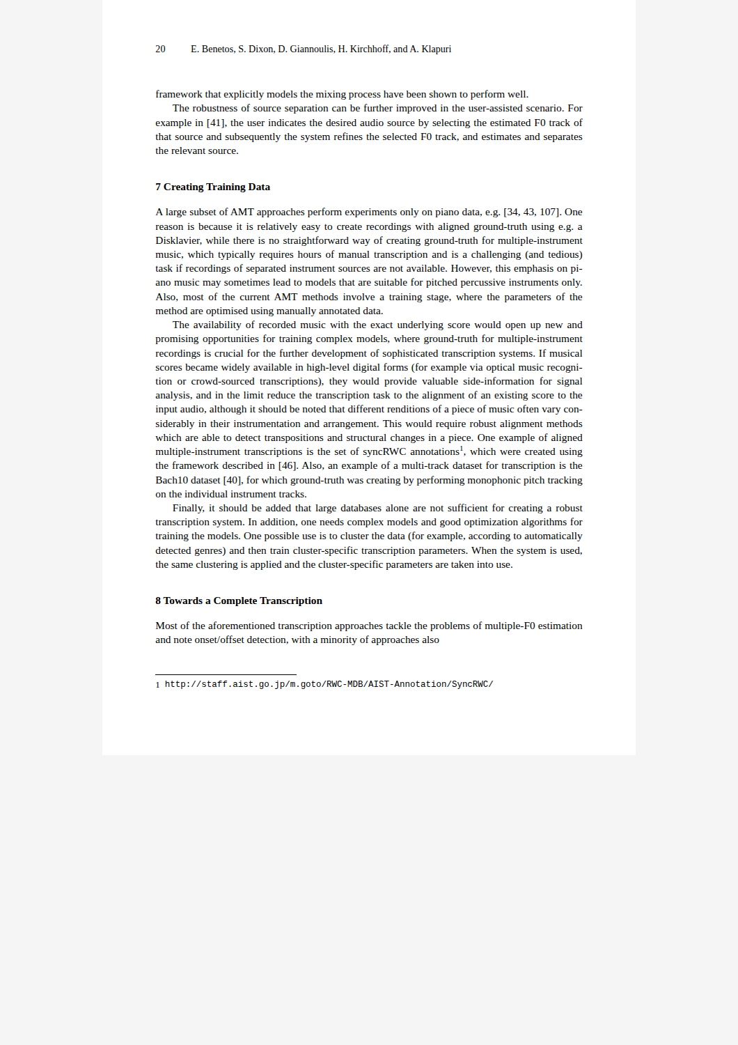20 E. Benetos, S. Dixon, D. Giannoulis, H. Kirchhoff, and A. Klapuri
framework that explicitly models the mixing process have been shown to perform well.
The robustness of source separation can be further improved in the user-assisted scenario. For example in [41], the user indicates the desired audio source by selecting the estimated F0 track of that source and subsequently the system refines the selected F0 track, and estimates and separates the relevant source.
7 Creating Training Data
A large subset of AMT approaches perform experiments only on piano data, e.g. [34, 43, 107]. One reason is because it is relatively easy to create recordings with aligned ground-truth using e.g. a Disklavier, while there is no straightforward way of creating ground-truth for multiple-instrument music, which typically requires hours of manual transcription and is a challenging (and tedious) task if recordings of separated instrument sources are not available. However, this emphasis on piano music may sometimes lead to models that are suitable for pitched percussive instruments only. Also, most of the current AMT methods involve a training stage, where the parameters of the method are optimised using manually annotated data.
The availability of recorded music with the exact underlying score would open up new and promising opportunities for training complex models, where ground-truth for multiple-instrument recordings is crucial for the further development of sophisticated transcription systems. If musical scores became widely available in high-level digital forms (for example via optical music recognition or crowd-sourced transcriptions), they would provide valuable side-information for signal analysis, and in the limit reduce the transcription task to the alignment of an existing score to the input audio, although it should be noted that different renditions of a piece of music often vary considerably in their instrumentation and arrangement. This would require robust alignment methods which are able to detect transpositions and structural changes in a piece. One example of aligned multiple-instrument transcriptions is the set of syncRWC annotations1, which were created using the framework described in [46]. Also, an example of a multi-track dataset for transcription is the Bach10 dataset [40], for which ground-truth was creating by performing monophonic pitch tracking on the individual instrument tracks.
Finally, it should be added that large databases alone are not sufficient for creating a robust transcription system. In addition, one needs complex models and good optimization algorithms for training the models. One possible use is to cluster the data (for example, according to automatically detected genres) and then train cluster-specific transcription parameters. When the system is used, the same clustering is applied and the cluster-specific parameters are taken into use.
8 Towards a Complete Transcription
Most of the aforementioned transcription approaches tackle the problems of multiple-F0 estimation and note onset/offset detection, with a minority of approaches also
1 http://staff.aist.go.jp/m.goto/RWC-MDB/AIST-Annotation/SyncRWC/